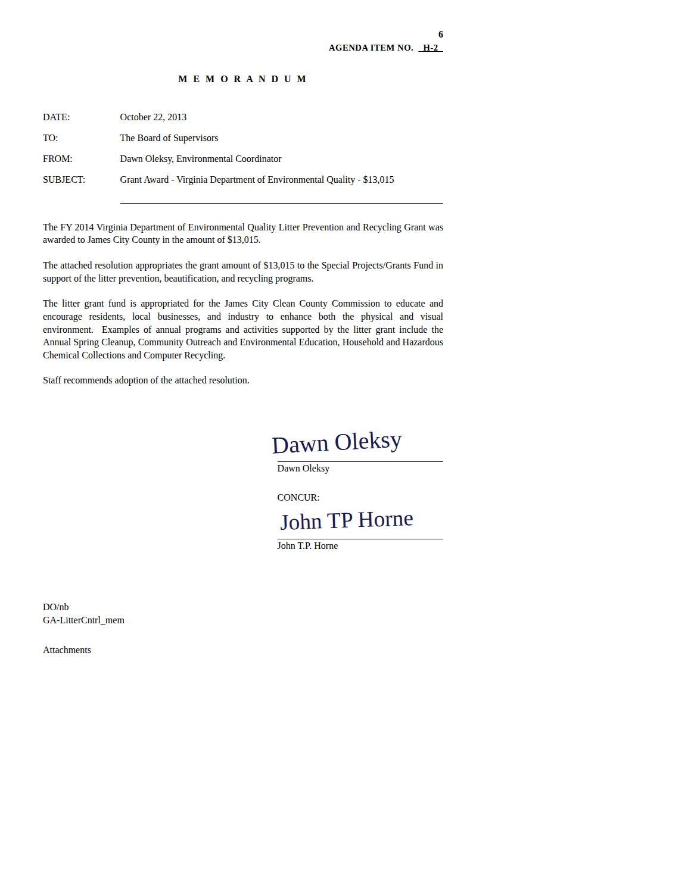6
AGENDA ITEM NO. H-2
M E M O R A N D U M
| DATE: | October 22, 2013 |
| TO: | The Board of Supervisors |
| FROM: | Dawn Oleksy, Environmental Coordinator |
| SUBJECT: | Grant Award - Virginia Department of Environmental Quality - $13,015 |
The FY 2014 Virginia Department of Environmental Quality Litter Prevention and Recycling Grant was awarded to James City County in the amount of $13,015.
The attached resolution appropriates the grant amount of $13,015 to the Special Projects/Grants Fund in support of the litter prevention, beautification, and recycling programs.
The litter grant fund is appropriated for the James City Clean County Commission to educate and encourage residents, local businesses, and industry to enhance both the physical and visual environment. Examples of annual programs and activities supported by the litter grant include the Annual Spring Cleanup, Community Outreach and Environmental Education, Household and Hazardous Chemical Collections and Computer Recycling.
Staff recommends adoption of the attached resolution.
Dawn Oleksy
Dawn Oleksy
CONCUR:
John TP Horne
John T.P. Horne
DO/nb
GA-LitterCntrl_mem
Attachments